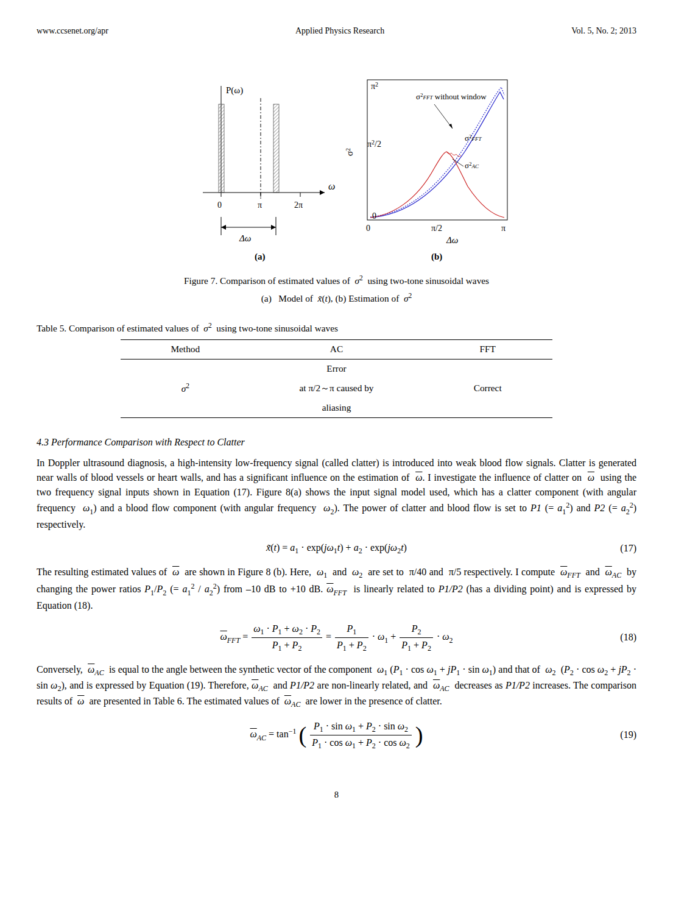www.ccsenet.org/apr
Applied Physics Research
Vol. 5, No. 2; 2013
P(ω) ω 0 π 2π Δω (a) π2 π2/2 0 σ2 0 π/2 π Δω σ2FFT without window σ2FFT σ2AC (b)
Figure 7. Comparison of estimated values of σ2 using two-tone sinusoidal waves
(a) Model of x̃(t), (b) Estimation of σ2
Table 5. Comparison of estimated values of σ2 using two-tone sinusoidal waves
| Method | AC | FFT |
| --- | --- | --- |
| | Error | |
| σ 2 | at π/2～π caused by | Correct |
| | aliasing | |
4.3 Performance Comparison with Respect to Clatter
In Doppler ultrasound diagnosis, a high-intensity low-frequency signal (called clatter) is introduced into weak blood flow signals. Clatter is generated near walls of blood vessels or heart walls, and has a significant influence on the estimation of ω. I investigate the influence of clatter on ω using the two frequency signal inputs shown in Equation (17). Figure 8(a) shows the input signal model used, which has a clatter component (with angular frequency ω1) and a blood flow component (with angular frequency ω2). The power of clatter and blood flow is set to P1 (= a12) and P2 (= a22) respectively.
x̃(t) = a1 · exp(jω1t) + a2 · exp(jω2t)
(17)
The resulting estimated values of ω are shown in Figure 8 (b). Here, ω1 and ω2 are set to π/40 and π/5 respectively. I compute ωFFT and ωAC by changing the power ratios P1/P2 (= a12 / a22) from –10 dB to +10 dB. ωFFT is linearly related to P1/P2 (has a dividing point) and is expressed by Equation (18).
ωFFT = ω1 · P1 + ω2 · P2 P1 + P2 = P1 P1 + P2 · ω1 + P2 P1 + P2 · ω2
(18)
Conversely, ωAC is equal to the angle between the synthetic vector of the component ω1 (P1 · cos ω1 + jP1 · sin ω1) and that of ω2 (P2 · cos ω2 + jP2 · sin ω2), and is expressed by Equation (19). Therefore, ωAC and P1/P2 are non-linearly related, and ωAC decreases as P1/P2 increases. The comparison results of ω are presented in Table 6. The estimated values of ωAC are lower in the presence of clatter.
ωAC = tan−1 ( P1 · sin ω1 + P2 · sin ω2 P1 · cos ω1 + P2 · cos ω2 )
(19)
8